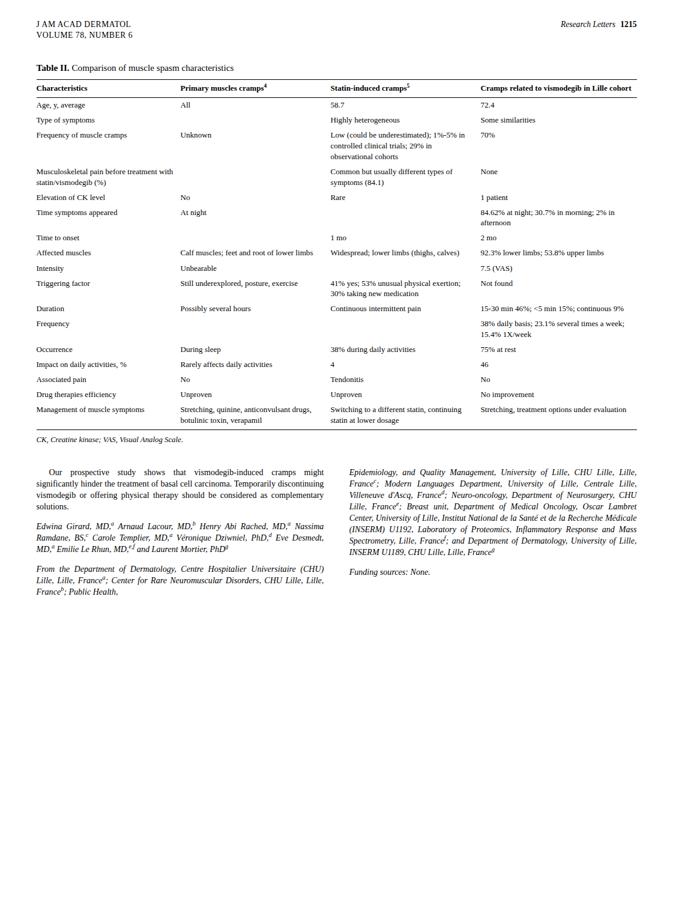J Am Acad Dermatol
Volume 78, Number 6
Research Letters1215
Table II. Comparison of muscle spasm characteristics
| Characteristics | Primary muscles cramps 4 | Statin-induced cramps 5 | Cramps related to vismodegib in Lille cohort |
| --- | --- | --- | --- |
| Age, y, average | All | 58.7 | 72.4 |
| Type of symptoms | | Highly heterogeneous | Some similarities |
| Frequency of muscle cramps | Unknown | Low (could be underestimated); 1%-5% in controlled clinical trials; 29% in observational cohorts | 70% |
| Musculoskeletal pain before treatment with statin/vismodegib (%) | | Common but usually different types of symptoms (84.1) | None |
| Elevation of CK level | No | Rare | 1 patient |
| Time symptoms appeared | At night | | 84.62% at night; 30.7% in morning; 2% in afternoon |
| Time to onset | | 1 mo | 2 mo |
| Affected muscles | Calf muscles; feet and root of lower limbs | Widespread; lower limbs (thighs, calves) | 92.3% lower limbs; 53.8% upper limbs |
| Intensity | Unbearable | | 7.5 (VAS) |
| Triggering factor | Still underexplored, posture, exercise | 41% yes; 53% unusual physical exertion; 30% taking new medication | Not found |
| Duration | Possibly several hours | Continuous intermittent pain | 15-30 min 46%; <5 min 15%; continuous 9% |
| Frequency | | | 38% daily basis; 23.1% several times a week; 15.4% 1X/week |
| Occurrence | During sleep | 38% during daily activities | 75% at rest |
| Impact on daily activities, % | Rarely affects daily activities | 4 | 46 |
| Associated pain | No | Tendonitis | No |
| Drug therapies efficiency | Unproven | Unproven | No improvement |
| Management of muscle symptoms | Stretching, quinine, anticonvulsant drugs, botulinic toxin, verapamil | Switching to a different statin, continuing statin at lower dosage | Stretching, treatment options under evaluation |
CK, Creatine kinase; VAS, Visual Analog Scale.
Our prospective study shows that vismodegib-induced cramps might significantly hinder the treatment of basal cell carcinoma. Temporarily discontinuing vismodegib or offering physical therapy should be considered as complementary solutions.
Edwina Girard, MD,a Arnaud Lacour, MD,b Henry Abi Rached, MD,a Nassima Ramdane, BS,c Carole Templier, MD,a Véronique Dziwniel, PhD,d Eve Desmedt, MD,a Emilie Le Rhun, MD,e,f and Laurent Mortier, PhDg
From the Department of Dermatology, Centre Hospitalier Universitaire (CHU) Lille, Lille, Francea; Center for Rare Neuromuscular Disorders, CHU Lille, Lille, Franceb; Public Health,
Epidemiology, and Quality Management, University of Lille, CHU Lille, Lille, Francec; Modern Languages Department, University of Lille, Centrale Lille, Villeneuve d'Ascq, Franced; Neuro-oncology, Department of Neurosurgery, CHU Lille, Francee; Breast unit, Department of Medical Oncology, Oscar Lambret Center, University of Lille, Institut National de la Santé et de la Recherche Médicale (INSERM) U1192, Laboratory of Proteomics, Inflammatory Response and Mass Spectrometry, Lille, Francef; and Department of Dermatology, University of Lille, INSERM U1189, CHU Lille, Lille, Franceg
Funding sources: None.